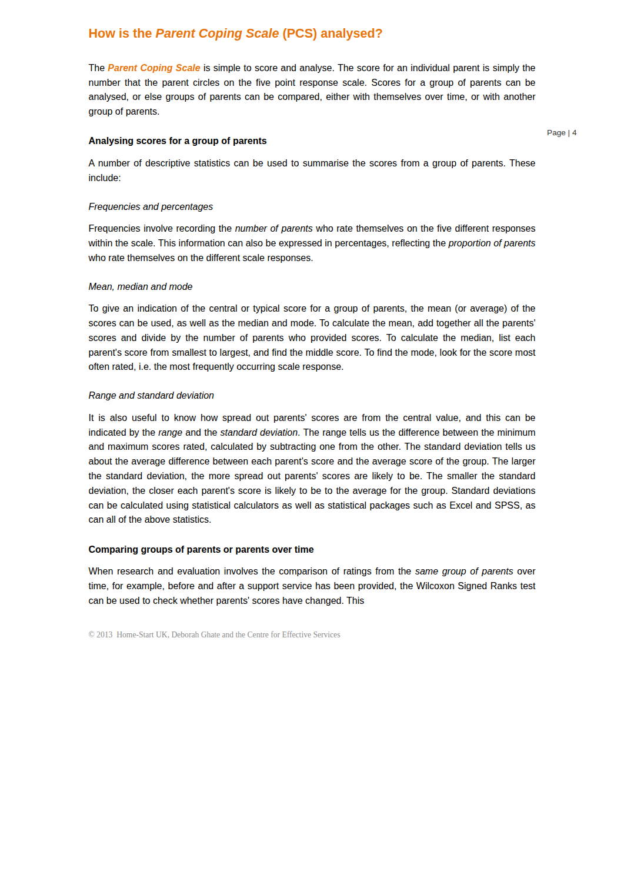Page | 4
How is the Parent Coping Scale (PCS) analysed?
The Parent Coping Scale is simple to score and analyse. The score for an individual parent is simply the number that the parent circles on the five point response scale. Scores for a group of parents can be analysed, or else groups of parents can be compared, either with themselves over time, or with another group of parents.
Analysing scores for a group of parents
A number of descriptive statistics can be used to summarise the scores from a group of parents. These include:
Frequencies and percentages
Frequencies involve recording the number of parents who rate themselves on the five different responses within the scale. This information can also be expressed in percentages, reflecting the proportion of parents who rate themselves on the different scale responses.
Mean, median and mode
To give an indication of the central or typical score for a group of parents, the mean (or average) of the scores can be used, as well as the median and mode. To calculate the mean, add together all the parents' scores and divide by the number of parents who provided scores. To calculate the median, list each parent's score from smallest to largest, and find the middle score. To find the mode, look for the score most often rated, i.e. the most frequently occurring scale response.
Range and standard deviation
It is also useful to know how spread out parents' scores are from the central value, and this can be indicated by the range and the standard deviation. The range tells us the difference between the minimum and maximum scores rated, calculated by subtracting one from the other. The standard deviation tells us about the average difference between each parent's score and the average score of the group. The larger the standard deviation, the more spread out parents' scores are likely to be. The smaller the standard deviation, the closer each parent's score is likely to be to the average for the group. Standard deviations can be calculated using statistical calculators as well as statistical packages such as Excel and SPSS, as can all of the above statistics.
Comparing groups of parents or parents over time
When research and evaluation involves the comparison of ratings from the same group of parents over time, for example, before and after a support service has been provided, the Wilcoxon Signed Ranks test can be used to check whether parents' scores have changed. This
© 2013 Home-Start UK, Deborah Ghate and the Centre for Effective Services